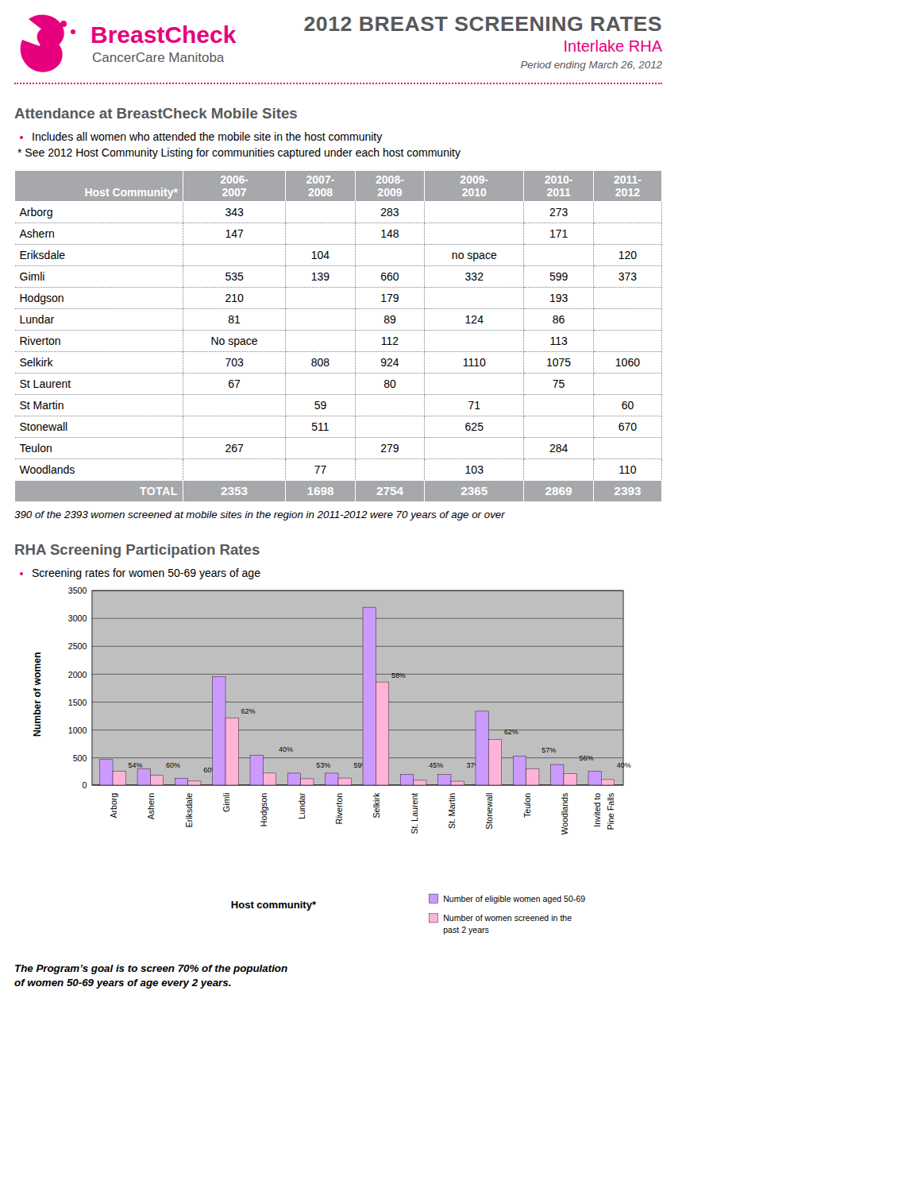BreastCheck CancerCare Manitoba
2012 BREAST SCREENING RATES
Interlake RHA
Period ending March 26, 2012
Attendance at BreastCheck Mobile Sites
Includes all women who attended the mobile site in the host community
* See 2012 Host Community Listing for communities captured under each host community
| Host Community* | 2006- 2007 | 2007- 2008 | 2008- 2009 | 2009- 2010 | 2010- 2011 | 2011- 2012 |
| --- | --- | --- | --- | --- | --- | --- |
| Arborg | 343 | | 283 | | 273 | |
| Ashern | 147 | | 148 | | 171 | |
| Eriksdale | | 104 | | no space | | 120 |
| Gimli | 535 | 139 | 660 | 332 | 599 | 373 |
| Hodgson | 210 | | 179 | | 193 | |
| Lundar | 81 | | 89 | 124 | 86 | |
| Riverton | No space | | 112 | | 113 | |
| Selkirk | 703 | 808 | 924 | 1110 | 1075 | 1060 |
| St Laurent | 67 | | 80 | | 75 | |
| St Martin | | 59 | | 71 | | 60 |
| Stonewall | | 511 | | 625 | | 670 |
| Teulon | 267 | | 279 | | 284 | |
| Woodlands | | 77 | | 103 | | 110 |
| TOTAL | 2353 | 1698 | 2754 | 2365 | 2869 | 2393 |
390 of the 2393 women screened at mobile sites in the region in 2011-2012 were 70 years of age or over
RHA Screening Participation Rates
Screening rates for women 50-69 years of age
3500 3000 2500 2000 1500 1000 500 0 Number of women 54% 60% 60% 62% 40% 53% 59% 58% 45% 37% 62% 57% 56% 40% Arborg Ashern Eriksdale Gimli Hodgson Lundar Riverton Selkirk St. Laurent St. Martin Stonewall Teulon Woodlands Invited to Pine Falls Host community* Number of eligible women aged 50-69 Number of women screened in the past 2 years
The Program’s goal is to screen 70% of the population
of women 50-69 years of age every 2 years.